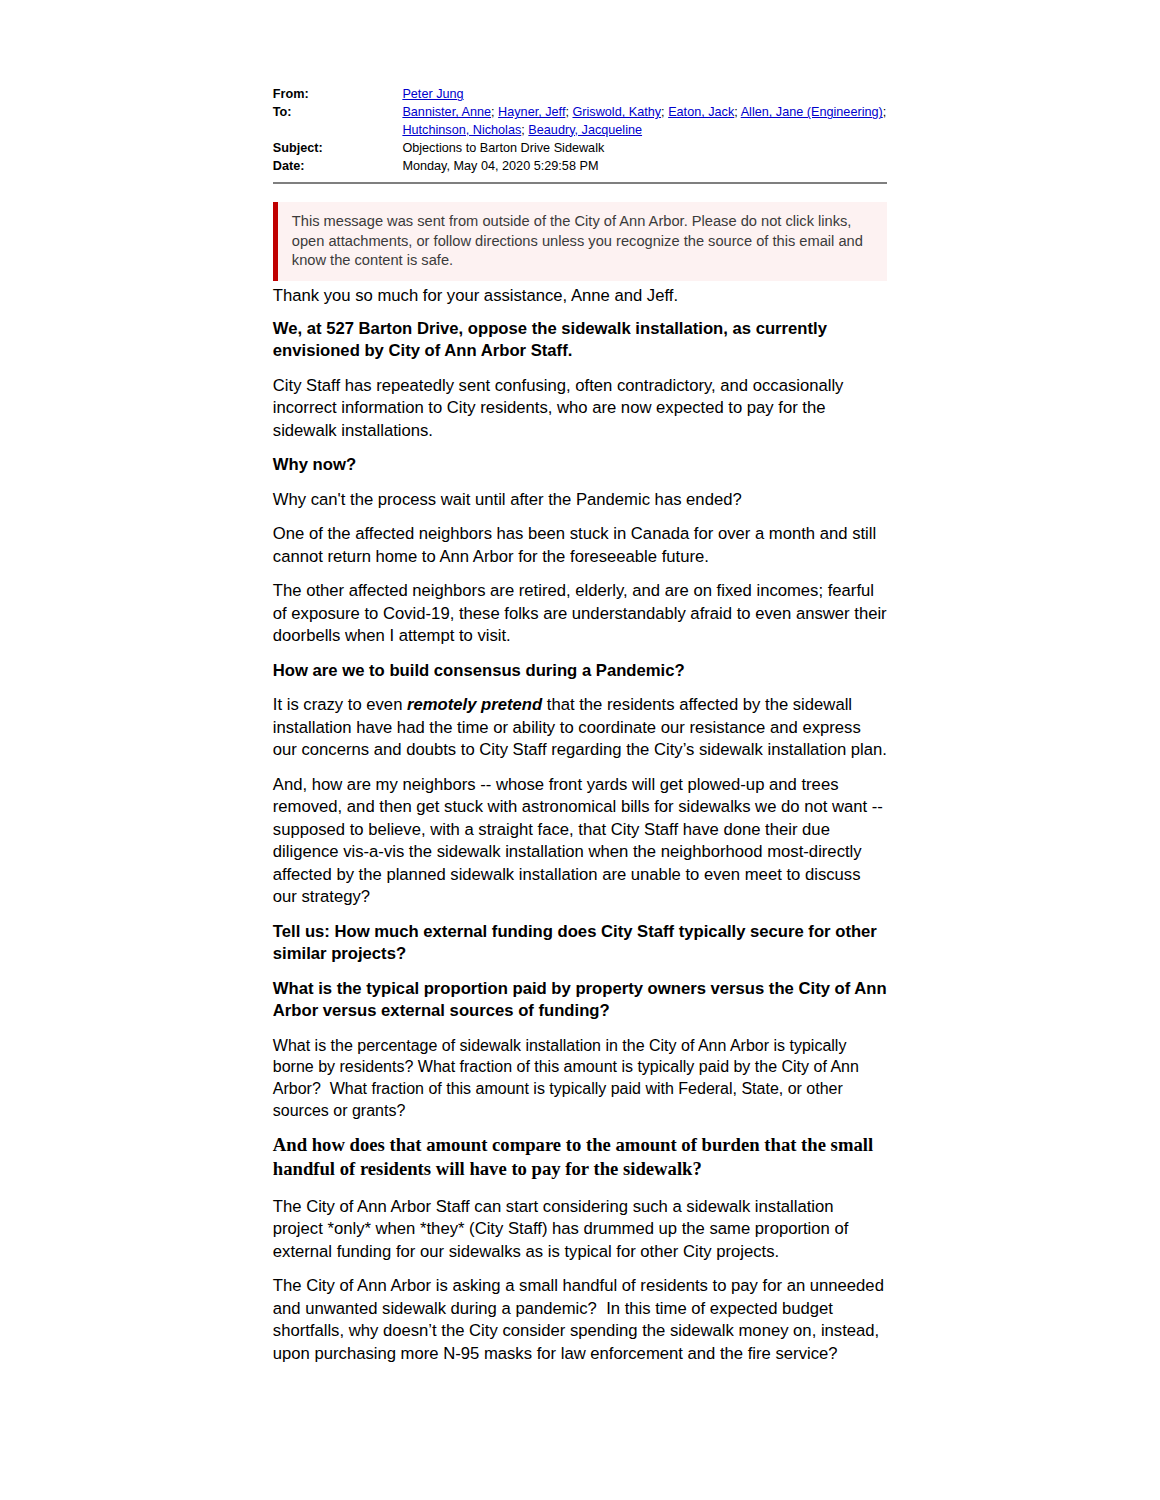| From: | Peter Jung |
| To: | Bannister, Anne ; Hayner, Jeff ; Griswold, Kathy ; Eaton, Jack ; Allen, Jane (Engineering) ; Hutchinson, Nicholas ; Beaudry, Jacqueline |
| Subject: | Objections to Barton Drive Sidewalk |
| Date: | Monday, May 04, 2020 5:29:58 PM |
This message was sent from outside of the City of Ann Arbor. Please do not click links, open attachments, or follow directions unless you recognize the source of this email and know the content is safe.
Thank you so much for your assistance, Anne and Jeff.
We, at 527 Barton Drive, oppose the sidewalk installation, as currently envisioned by City of Ann Arbor Staff.
City Staff has repeatedly sent confusing, often contradictory, and occasionally incorrect information to City residents, who are now expected to pay for the sidewalk installations.
Why now?
Why can't the process wait until after the Pandemic has ended?
One of the affected neighbors has been stuck in Canada for over a month and still cannot return home to Ann Arbor for the foreseeable future.
The other affected neighbors are retired, elderly, and are on fixed incomes; fearful of exposure to Covid-19, these folks are understandably afraid to even answer their doorbells when I attempt to visit.
How are we to build consensus during a Pandemic?
It is crazy to even remotely pretend that the residents affected by the sidewall installation have had the time or ability to coordinate our resistance and express our concerns and doubts to City Staff regarding the City’s sidewalk installation plan.
And, how are my neighbors -- whose front yards will get plowed-up and trees removed, and then get stuck with astronomical bills for sidewalks we do not want -- supposed to believe, with a straight face, that City Staff have done their due diligence vis-a-vis the sidewalk installation when the neighborhood most-directly affected by the planned sidewalk installation are unable to even meet to discuss our strategy?
Tell us: How much external funding does City Staff typically secure for other similar projects?
What is the typical proportion paid by property owners versus the City of Ann Arbor versus external sources of funding?
What is the percentage of sidewalk installation in the City of Ann Arbor is typically borne by residents? What fraction of this amount is typically paid by the City of Ann Arbor? What fraction of this amount is typically paid with Federal, State, or other sources or grants?
And how does that amount compare to the amount of burden that the small handful of residents will have to pay for the sidewalk?
The City of Ann Arbor Staff can start considering such a sidewalk installation project *only* when *they* (City Staff) has drummed up the same proportion of external funding for our sidewalks as is typical for other City projects.
The City of Ann Arbor is asking a small handful of residents to pay for an unneeded and unwanted sidewalk during a pandemic? In this time of expected budget shortfalls, why doesn’t the City consider spending the sidewalk money on, instead, upon purchasing more N-95 masks for law enforcement and the fire service?